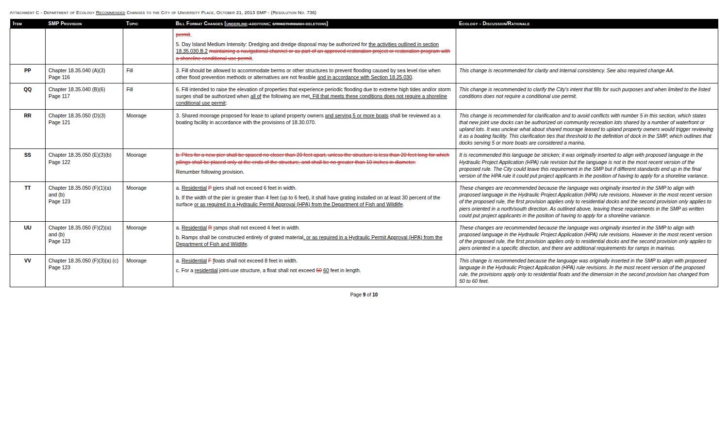Attachment C - Department of Ecology Recommended Changes to the City of University Place, October 21, 2013 SMP - (Resolution No. 736)
| Item | SMP Provision | Topic | Bill Format Changes [ underline -additions; strikethrough -deletions] | Ecology - Discussion/Rationale |
| --- | --- | --- | --- | --- |
| | | | permit . 5. Day Island Medium Intensity: Dredging and dredge disposal may be authorized for the activities outlined in section 18.35.030.B.2 maintaining a navigational channel or as part of an approved restoration project or restoration program with a shoreline conditional use permit . | |
| PP | Chapter 18.35.040 (A)(3) Page 116 | Fill | 3. Fill should be allowed to accommodate berms or other structures to prevent flooding caused by sea level rise when other flood prevention methods or alternatives are not feasible and in accordance with Section 18.25.030 . | This change is recommended for clarity and internal consistency. See also required change AA. |
| QQ | Chapter 18.35.040 (B)(6) Page 117 | Fill | 6. Fill intended to raise the elevation of properties that experience periodic flooding due to extreme high tides and/or storm surges shall be authorized when all of the following are met . Fill that meets these conditions does not require a shoreline conditional use permit : | This change is recommended to clarify the City's intent that fills for such purposes and when limited to the listed conditions does not require a conditional use permit. |
| RR | Chapter 18.35.050 (D)(3) Page 121 | Moorage | 3. Shared moorage proposed for lease to upland property owners and serving 5 or more boats shall be reviewed as a boating facility in accordance with the provisions of 18.30.070. | This change is recommended for clarification and to avoid conflicts with number 5 in this section, which states that new joint use docks can be authorized on community recreation lots shared by a number of waterfront or upland lots. It was unclear what about shared moorage leased to upland property owners would trigger reviewing it as a boating facility. This clarification ties that threshold to the definition of dock in the SMP, which outlines that docks serving 5 or more boats are considered a marina. |
| SS | Chapter 18.35.050 (E)(3)(b) Page 122 | Moorage | b. Piles for a new pier shall be spaced no closer than 20 feet apart, unless the structure is less than 20 feet long for which pilings shall be placed only at the ends of the structure, and shall be no greater than 10 inches in diameter. Renumber following provision. | It is recommended this language be stricken; it was originally inserted to align with proposed language in the Hydraulic Project Application (HPA) rule revision but the language is not in the most recent version of the proposed rule. The City could leave this requirement in the SMP but if different standards end up in the final version of the HPA rule it could put project applicants in the position of having to apply for a shoreline variance. |
| TT | Chapter 18.35.050 (F)(1)(a) and (b) Page 123 | Moorage | a. Residential P p iers shall not exceed 6 feet in width. b. If the width of the pier is greater than 4 feet (up to 6 feet), it shall have grating installed on at least 30 percent of the surface or as required in a Hydraulic Permit Approval (HPA) from the Department of Fish and Wildlife . | These changes are recommended because the language was originally inserted in the SMP to align with proposed language in the Hydraulic Project Application (HPA) rule revisions. However in the most recent version of the proposed rule, the first provision applies only to residential docks and the second provision only applies to piers oriented in a north/south direction. As outlined above, leaving these requirements in the SMP as written could put project applicants in the position of having to apply for a shoreline variance. |
| UU | Chapter 18.35.050 (F)(2)(a) and (b) Page 123 | Moorage | a. Residential R r amps shall not exceed 4 feet in width. b. Ramps shall be constructed entirely of grated material , or as required in a Hydraulic Permit Approval (HPA) from the Department of Fish and Wildlife . | These changes are recommended because the language was originally inserted in the SMP to align with proposed language in the Hydraulic Project Application (HPA) rule revisions. However in the most recent version of the proposed rule, the first provision applies only to residential docks and the second provision only applies to piers oriented in a specific direction, and there are additional requirements for ramps in marinas. |
| VV | Chapter 18.35.050 (F)(3)(a) (c) Page 123 | Moorage | a. Residential F f loats shall not exceed 8 feet in width. c. For a residential joint-use structure, a float shall not exceed 50 60 feet in length. | This change is recommended because the language was originally inserted in the SMP to align with proposed language in the Hydraulic Project Application (HPA) rule revisions. In the most recent version of the proposed rule, the provisions apply only to residential floats and the dimension in the second provision has changed from 50 to 60 feet. |
Page 9 of 10